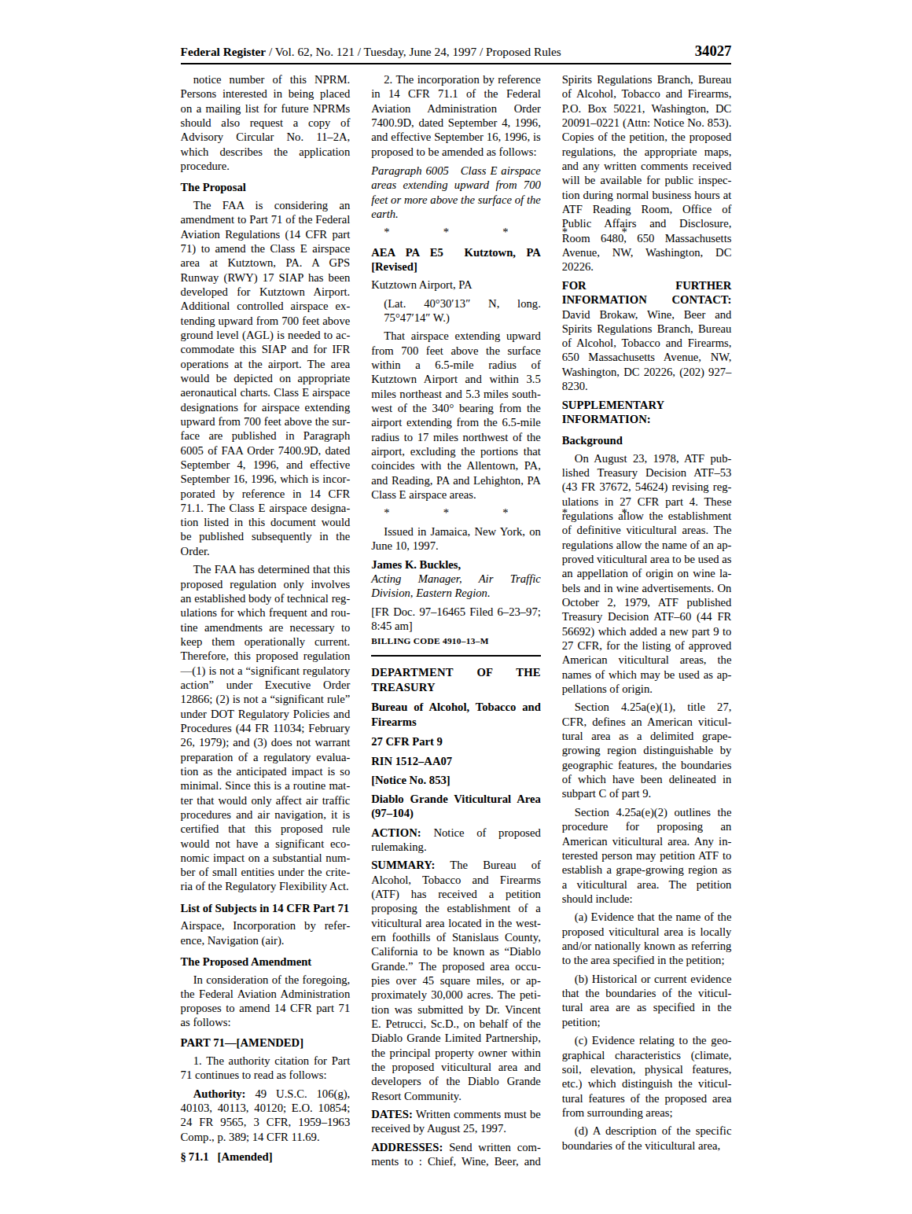Federal Register / Vol. 62, No. 121 / Tuesday, June 24, 1997 / Proposed Rules
34027
notice number of this NPRM. Persons interested in being placed on a mailing list for future NPRMs should also request a copy of Advisory Circular No. 11–2A, which describes the application procedure.
The Proposal
The FAA is considering an amendment to Part 71 of the Federal Aviation Regulations (14 CFR part 71) to amend the Class E airspace area at Kutztown, PA. A GPS Runway (RWY) 17 SIAP has been developed for Kutztown Airport. Additional controlled airspace extending upward from 700 feet above ground level (AGL) is needed to accommodate this SIAP and for IFR operations at the airport. The area would be depicted on appropriate aeronautical charts. Class E airspace designations for airspace extending upward from 700 feet above the surface are published in Paragraph 6005 of FAA Order 7400.9D, dated September 4, 1996, and effective September 16, 1996, which is incorporated by reference in 14 CFR 71.1. The Class E airspace designation listed in this document would be published subsequently in the Order.
The FAA has determined that this proposed regulation only involves an established body of technical regulations for which frequent and routine amendments are necessary to keep them operationally current. Therefore, this proposed regulation—(1) is not a “significant regulatory action” under Executive Order 12866; (2) is not a “significant rule” under DOT Regulatory Policies and Procedures (44 FR 11034; February 26, 1979); and (3) does not warrant preparation of a regulatory evaluation as the anticipated impact is so minimal. Since this is a routine matter that would only affect air traffic procedures and air navigation, it is certified that this proposed rule would not have a significant economic impact on a substantial number of small entities under the criteria of the Regulatory Flexibility Act.
List of Subjects in 14 CFR Part 71
Airspace, Incorporation by reference, Navigation (air).
The Proposed Amendment
In consideration of the foregoing, the Federal Aviation Administration proposes to amend 14 CFR part 71 as follows:
PART 71—[AMENDED]
1. The authority citation for Part 71 continues to read as follows:
Authority: 49 U.S.C. 106(g), 40103, 40113, 40120; E.O. 10854; 24 FR 9565, 3 CFR, 1959–1963 Comp., p. 389; 14 CFR 11.69.
§ 71.1 [Amended]
2. The incorporation by reference in 14 CFR 71.1 of the Federal Aviation Administration Order 7400.9D, dated September 4, 1996, and effective September 16, 1996, is proposed to be amended as follows:
Paragraph 6005 Class E airspace areas extending upward from 700 feet or more above the surface of the earth.
* * * * *
AEA PA E5 Kutztown, PA [Revised]
Kutztown Airport, PA
(Lat. 40°30′13″ N, long. 75°47′14″ W.)
That airspace extending upward from 700 feet above the surface within a 6.5-mile radius of Kutztown Airport and within 3.5 miles northeast and 5.3 miles southwest of the 340° bearing from the airport extending from the 6.5-mile radius to 17 miles northwest of the airport, excluding the portions that coincides with the Allentown, PA, and Reading, PA and Lehighton, PA Class E airspace areas.
* * * * *
Issued in Jamaica, New York, on June 10, 1997.
James K. Buckles,
Acting Manager, Air Traffic Division, Eastern Region.
[FR Doc. 97–16465 Filed 6–23–97; 8:45 am]
BILLING CODE 4910–13–M
DEPARTMENT OF THE TREASURY
Bureau of Alcohol, Tobacco and Firearms
27 CFR Part 9
RIN 1512–AA07
[Notice No. 853]
Diablo Grande Viticultural Area (97–104)
ACTION: Notice of proposed rulemaking.
SUMMARY: The Bureau of Alcohol, Tobacco and Firearms (ATF) has received a petition proposing the establishment of a viticultural area located in the western foothills of Stanislaus County, California to be known as “Diablo Grande.” The proposed area occupies over 45 square miles, or approximately 30,000 acres. The petition was submitted by Dr. Vincent E. Petrucci, Sc.D., on behalf of the Diablo Grande Limited Partnership, the principal property owner within the proposed viticultural area and developers of the Diablo Grande Resort Community.
DATES: Written comments must be received by August 25, 1997.
ADDRESSES: Send written comments to : Chief, Wine, Beer, and Spirits Regulations Branch, Bureau of Alcohol, Tobacco and Firearms, P.O. Box 50221, Washington, DC 20091–0221 (Attn: Notice No. 853). Copies of the petition, the proposed regulations, the appropriate maps, and any written comments received will be available for public inspection during normal business hours at ATF Reading Room, Office of Public Affairs and Disclosure, Room 6480, 650 Massachusetts Avenue, NW, Washington, DC 20226.
FOR FURTHER INFORMATION CONTACT: David Brokaw, Wine, Beer and Spirits Regulations Branch, Bureau of Alcohol, Tobacco and Firearms, 650 Massachusetts Avenue, NW, Washington, DC 20226, (202) 927–8230.
SUPPLEMENTARY INFORMATION:
Background
On August 23, 1978, ATF published Treasury Decision ATF–53 (43 FR 37672, 54624) revising regulations in 27 CFR part 4. These regulations allow the establishment of definitive viticultural areas. The regulations allow the name of an approved viticultural area to be used as an appellation of origin on wine labels and in wine advertisements. On October 2, 1979, ATF published Treasury Decision ATF–60 (44 FR 56692) which added a new part 9 to 27 CFR, for the listing of approved American viticultural areas, the names of which may be used as appellations of origin.
Section 4.25a(e)(1), title 27, CFR, defines an American viticultural area as a delimited grape-growing region distinguishable by geographic features, the boundaries of which have been delineated in subpart C of part 9.
Section 4.25a(e)(2) outlines the procedure for proposing an American viticultural area. Any interested person may petition ATF to establish a grape-growing region as a viticultural area. The petition should include:
(a) Evidence that the name of the proposed viticultural area is locally and/or nationally known as referring to the area specified in the petition;
(b) Historical or current evidence that the boundaries of the viticultural area are as specified in the petition;
(c) Evidence relating to the geographical characteristics (climate, soil, elevation, physical features, etc.) which distinguish the viticultural features of the proposed area from surrounding areas;
(d) A description of the specific boundaries of the viticultural area,